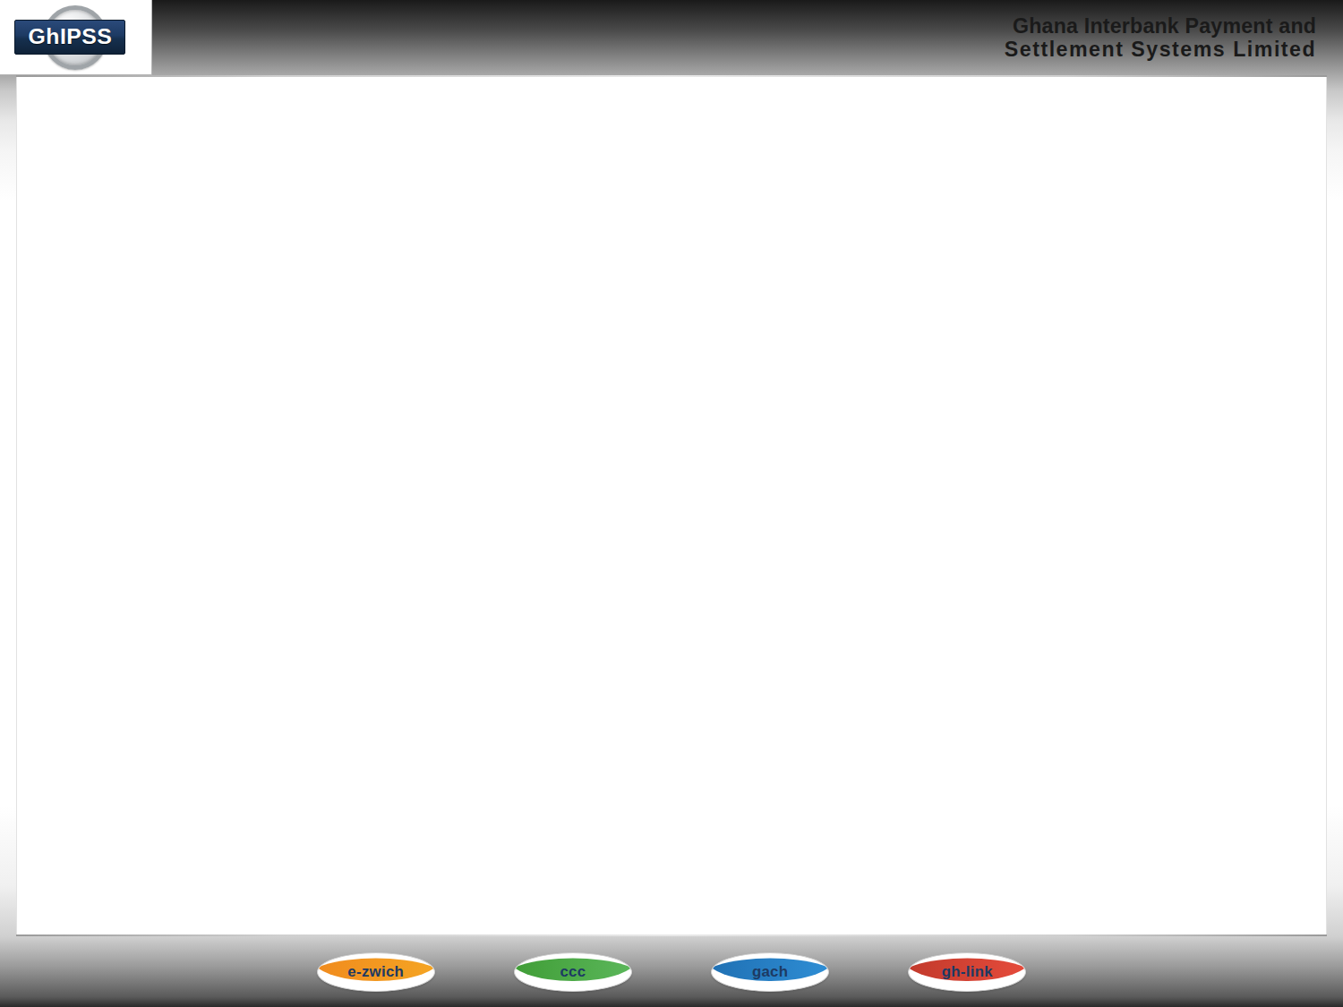GhIPSS
Ghana Interbank Payment and
Settlement Systems Limited
e-zwich
ccc
gach
gh-link